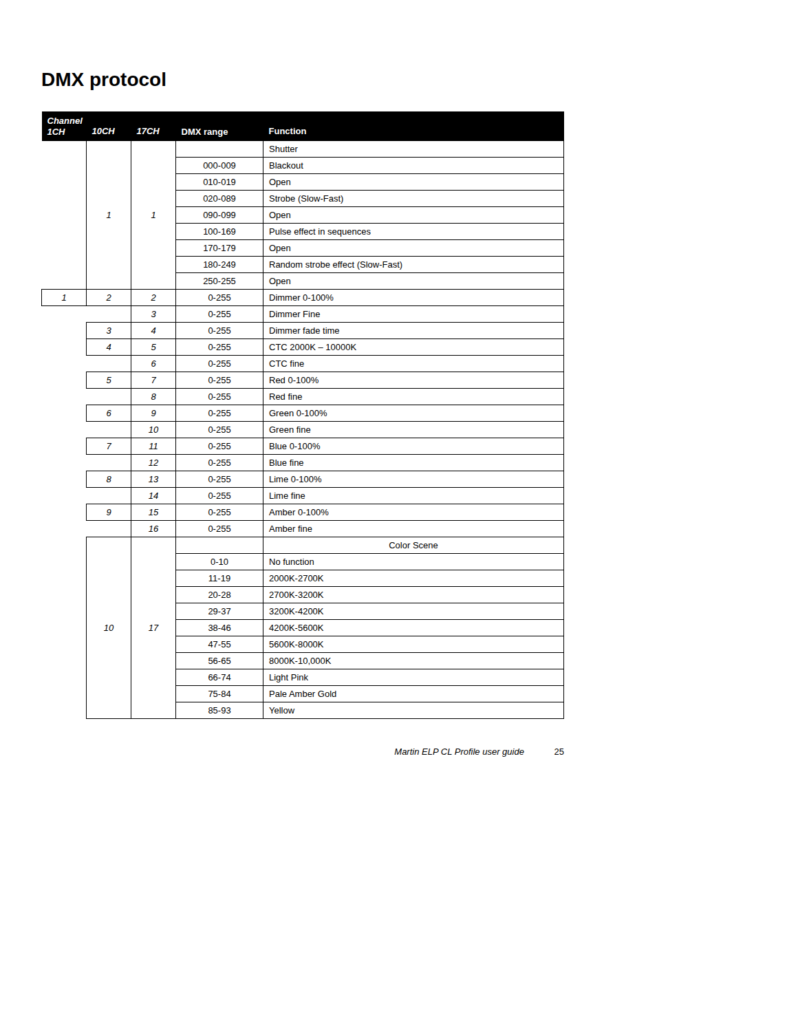DMX protocol
| Channel | DMX range | Function |
| --- | --- | --- |
| 1CH | 10CH | 17CH |
| | 1 | 1 | | Shutter |
| 000-009 | Blackout |
| 010-019 | Open |
| 020-089 | Strobe (Slow-Fast) |
| 090-099 | Open |
| 100-169 | Pulse effect in sequences |
| 170-179 | Open |
| 180-249 | Random strobe effect (Slow-Fast) |
| 250-255 | Open |
| 1 | 2 | 2 | 0-255 | Dimmer 0-100% |
| | | 3 | 0-255 | Dimmer Fine |
| | 3 | 4 | 0-255 | Dimmer fade time |
| | 4 | 5 | 0-255 | CTC 2000K – 10000K |
| | | 6 | 0-255 | CTC fine |
| | 5 | 7 | 0-255 | Red 0-100% |
| | | 8 | 0-255 | Red fine |
| | 6 | 9 | 0-255 | Green 0-100% |
| | | 10 | 0-255 | Green fine |
| | 7 | 11 | 0-255 | Blue 0-100% |
| | | 12 | 0-255 | Blue fine |
| | 8 | 13 | 0-255 | Lime 0-100% |
| | | 14 | 0-255 | Lime fine |
| | 9 | 15 | 0-255 | Amber 0-100% |
| | | 16 | 0-255 | Amber fine |
| | 10 | 17 | | Color Scene |
| 0-10 | No function |
| 11-19 | 2000K-2700K |
| 20-28 | 2700K-3200K |
| 29-37 | 3200K-4200K |
| 38-46 | 4200K-5600K |
| 47-55 | 5600K-8000K |
| 56-65 | 8000K-10,000K |
| 66-74 | Light Pink |
| 75-84 | Pale Amber Gold |
| 85-93 | Yellow |
Martin ELP CL Profile user guide 25